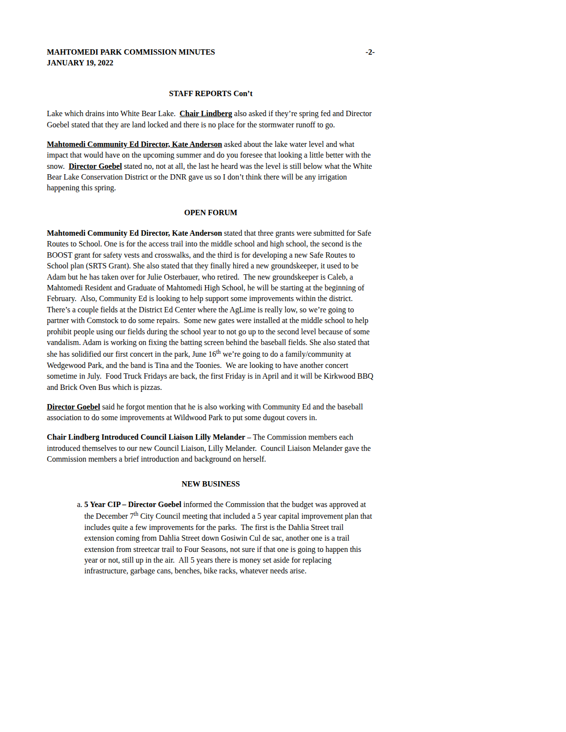MAHTOMEDI PARK COMMISSION MINUTES
JANUARY 19, 2022
-2-
STAFF REPORTS Con’t
Lake which drains into White Bear Lake. Chair Lindberg also asked if they’re spring fed and Director Goebel stated that they are land locked and there is no place for the stormwater runoff to go.
Mahtomedi Community Ed Director, Kate Anderson asked about the lake water level and what impact that would have on the upcoming summer and do you foresee that looking a little better with the snow. Director Goebel stated no, not at all, the last he heard was the level is still below what the White Bear Lake Conservation District or the DNR gave us so I don’t think there will be any irrigation happening this spring.
OPEN FORUM
Mahtomedi Community Ed Director, Kate Anderson stated that three grants were submitted for Safe Routes to School. One is for the access trail into the middle school and high school, the second is the BOOST grant for safety vests and crosswalks, and the third is for developing a new Safe Routes to School plan (SRTS Grant). She also stated that they finally hired a new groundskeeper, it used to be Adam but he has taken over for Julie Osterbauer, who retired. The new groundskeeper is Caleb, a Mahtomedi Resident and Graduate of Mahtomedi High School, he will be starting at the beginning of February. Also, Community Ed is looking to help support some improvements within the district. There’s a couple fields at the District Ed Center where the AgLime is really low, so we’re going to partner with Comstock to do some repairs. Some new gates were installed at the middle school to help prohibit people using our fields during the school year to not go up to the second level because of some vandalism. Adam is working on fixing the batting screen behind the baseball fields. She also stated that she has solidified our first concert in the park, June 16th we’re going to do a family/community at Wedgewood Park, and the band is Tina and the Toonies. We are looking to have another concert sometime in July. Food Truck Fridays are back, the first Friday is in April and it will be Kirkwood BBQ and Brick Oven Bus which is pizzas.
Director Goebel said he forgot mention that he is also working with Community Ed and the baseball association to do some improvements at Wildwood Park to put some dugout covers in.
Chair Lindberg Introduced Council Liaison Lilly Melander – The Commission members each introduced themselves to our new Council Liaison, Lilly Melander. Council Liaison Melander gave the Commission members a brief introduction and background on herself.
NEW BUSINESS
5 Year CIP – Director Goebel informed the Commission that the budget was approved at the December 7th City Council meeting that included a 5 year capital improvement plan that includes quite a few improvements for the parks. The first is the Dahlia Street trail extension coming from Dahlia Street down Gosiwin Cul de sac, another one is a trail extension from streetcar trail to Four Seasons, not sure if that one is going to happen this year or not, still up in the air. All 5 years there is money set aside for replacing infrastructure, garbage cans, benches, bike racks, whatever needs arise.